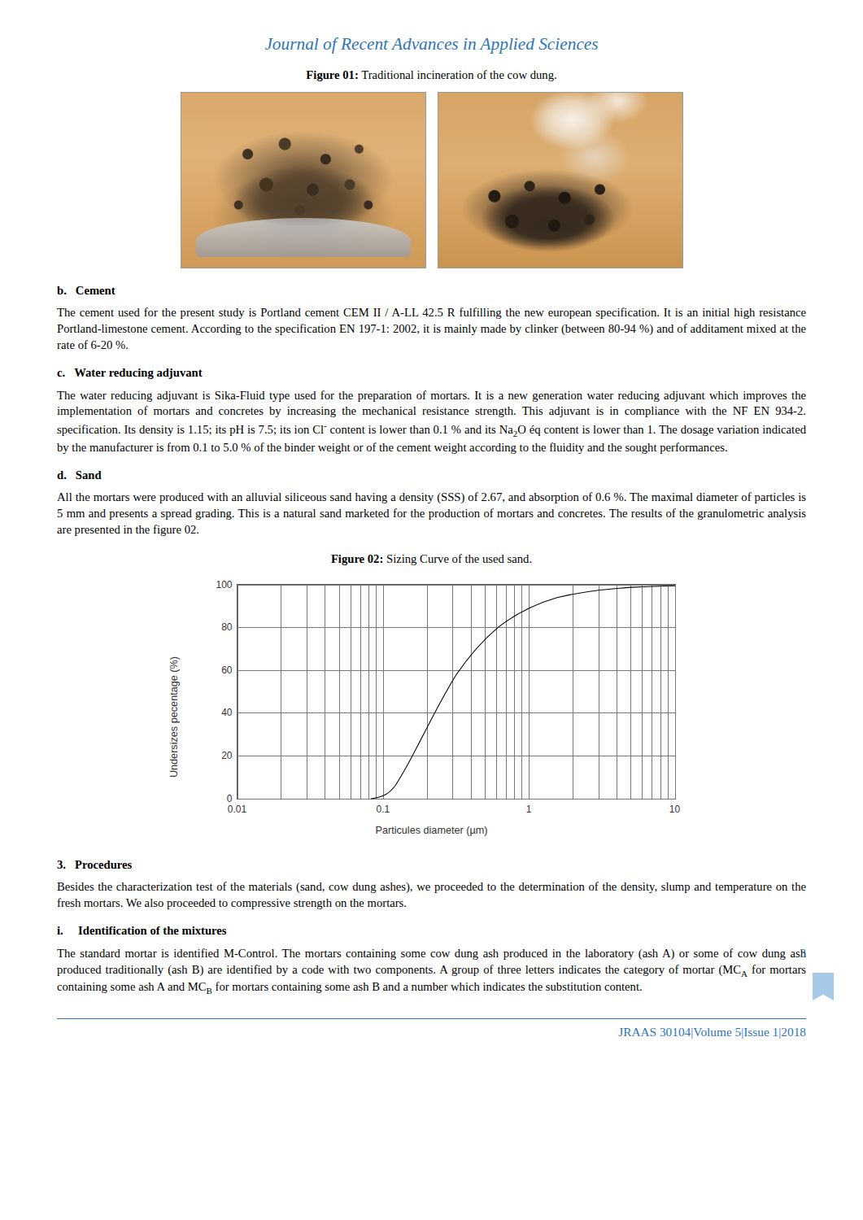Journal of Recent Advances in Applied Sciences
Figure 01: Traditional incineration of the cow dung.
b. Cement
The cement used for the present study is Portland cement CEM II / A-LL 42.5 R fulfilling the new european specification. It is an initial high resistance Portland-limestone cement. According to the specification EN 197-1: 2002, it is mainly made by clinker (between 80-94 %) and of additament mixed at the rate of 6-20 %.
c. Water reducing adjuvant
The water reducing adjuvant is Sika-Fluid type used for the preparation of mortars. It is a new generation water reducing adjuvant which improves the implementation of mortars and concretes by increasing the mechanical resistance strength. This adjuvant is in compliance with the NF EN 934-2. specification. Its density is 1.15; its pH is 7.5; its ion Cl- content is lower than 0.1 % and its Na2O éq content is lower than 1. The dosage variation indicated by the manufacturer is from 0.1 to 5.0 % of the binder weight or of the cement weight according to the fluidity and the sought performances.
d. Sand
All the mortars were produced with an alluvial siliceous sand having a density (SSS) of 2.67, and absorption of 0.6 %. The maximal diameter of particles is 5 mm and presents a spread grading. This is a natural sand marketed for the production of mortars and concretes. The results of the granulometric analysis are presented in the figure 02.
Figure 02: Sizing Curve of the used sand.
Undersizes pecentage (%)
100
80
60
40
20
0
0.01
0.1
1
10
Particules diameter (µm)
3. Procedures
Besides the characterization test of the materials (sand, cow dung ashes), we proceeded to the determination of the density, slump and temperature on the fresh mortars. We also proceeded to compressive strength on the mortars.
i. Identification of the mixtures
3
The standard mortar is identified M-Control. The mortars containing some cow dung ash produced in the laboratory (ash A) or some of cow dung ash produced traditionally (ash B) are identified by a code with two components. A group of three letters indicates the category of mortar (MCA for mortars containing some ash A and MCB for mortars containing some ash B and a number which indicates the substitution content.
JRAAS 30104|Volume 5|Issue 1|2018